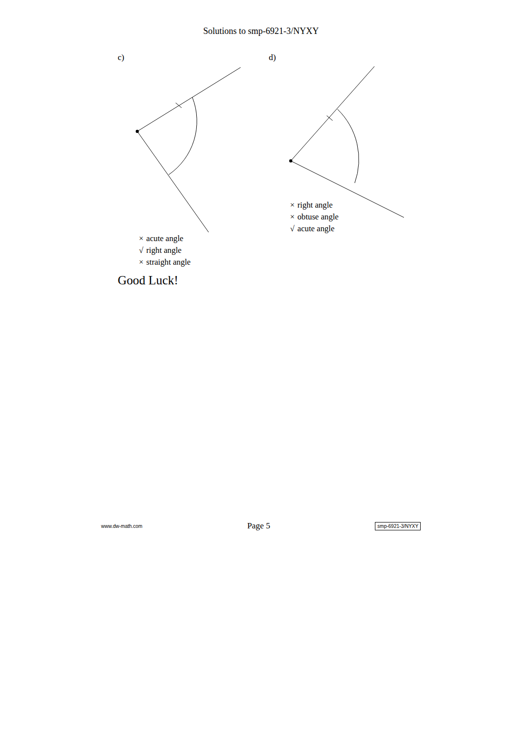Solutions to smp-6921-3/NYXY
c)
×acute angle
√right angle
×straight angle
Good Luck!
d)
×right angle
×obtuse angle
√acute angle
www.dw-math.com Page 5 smp-6921-3/NYXY